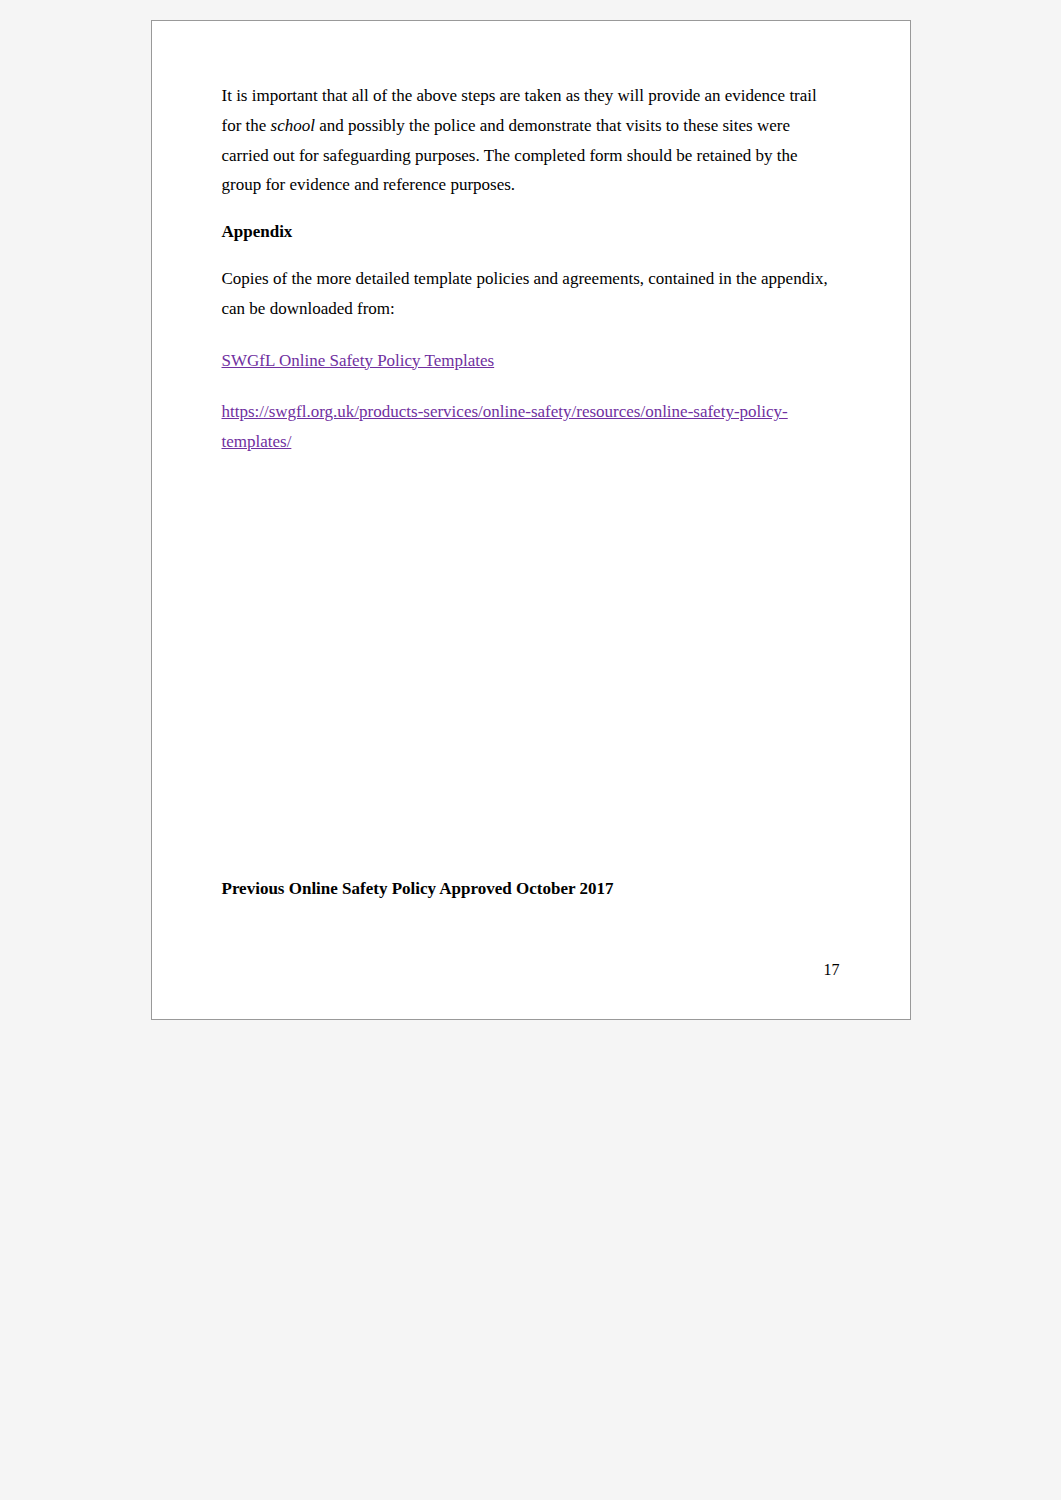It is important that all of the above steps are taken as they will provide an evidence trail for the school and possibly the police and demonstrate that visits to these sites were carried out for safeguarding purposes. The completed form should be retained by the group for evidence and reference purposes.
Appendix
Copies of the more detailed template policies and agreements, contained in the appendix, can be downloaded from:
SWGfL Online Safety Policy Templates
https://swgfl.org.uk/products-services/online-safety/resources/online-safety-policy-templates/
Previous Online Safety Policy Approved October 2017
17